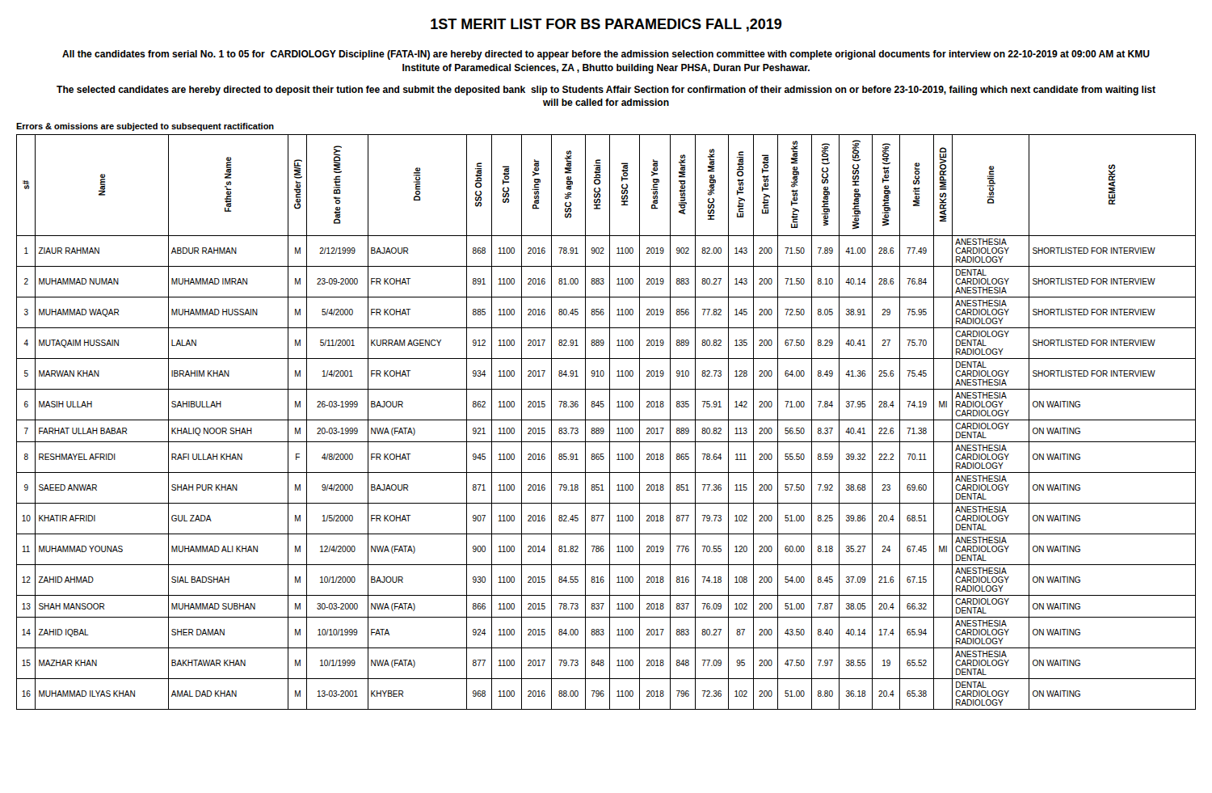1ST MERIT LIST FOR BS PARAMEDICS FALL ,2019
All the candidates from serial No. 1 to 05 for CARDIOLOGY Discipline (FATA-IN) are hereby directed to appear before the admission selection committee with complete origional documents for interview on 22-10-2019 at 09:00 AM at KMU Institute of Paramedical Sciences, ZA , Bhutto building Near PHSA, Duran Pur Peshawar.
The selected candidates are hereby directed to deposit their tution fee and submit the deposited bank slip to Students Affair Section for confirmation of their admission on or before 23-10-2019, failing which next candidate from waiting list will be called for admission
Errors & omissions are subjected to subsequent ractification
| s# | Name | Father's Name | Gender (M/F) | Date of Birth (M/D/Y) | Domicile | SSC Obtain | SSC Total | Passing Year | SSC % age Marks | HSSC Obtain | HSSC Total | Passing Year | Adjusted Marks | HSSC %age Marks | Entry Test Obtain | Entry Test Total | Entry Test %age Marks | weightage SCC (10%) | Weightage HSSC (50%) | Weightage Test (40%) | Merit Score | MARKS IMPROVED | Discipline | REMARKS |
| --- | --- | --- | --- | --- | --- | --- | --- | --- | --- | --- | --- | --- | --- | --- | --- | --- | --- | --- | --- | --- | --- | --- | --- | --- |
| 1 | ZIAUR RAHMAN | ABDUR RAHMAN | M | 2/12/1999 | BAJAOUR | 868 | 1100 | 2016 | 78.91 | 902 | 1100 | 2019 | 902 | 82.00 | 143 | 200 | 71.50 | 7.89 | 41.00 | 28.6 | 77.49 | | ANESTHESIA CARDIOLOGY RADIOLOGY | SHORTLISTED FOR INTERVIEW |
| 2 | MUHAMMAD NUMAN | MUHAMMAD IMRAN | M | 23-09-2000 | FR KOHAT | 891 | 1100 | 2016 | 81.00 | 883 | 1100 | 2019 | 883 | 80.27 | 143 | 200 | 71.50 | 8.10 | 40.14 | 28.6 | 76.84 | | DENTAL CARDIOLOGY ANESTHESIA | SHORTLISTED FOR INTERVIEW |
| 3 | MUHAMMAD WAQAR | MUHAMMAD HUSSAIN | M | 5/4/2000 | FR KOHAT | 885 | 1100 | 2016 | 80.45 | 856 | 1100 | 2019 | 856 | 77.82 | 145 | 200 | 72.50 | 8.05 | 38.91 | 29 | 75.95 | | ANESTHESIA CARDIOLOGY RADIOLOGY | SHORTLISTED FOR INTERVIEW |
| 4 | MUTAQAIM HUSSAIN | LALAN | M | 5/11/2001 | KURRAM AGENCY | 912 | 1100 | 2017 | 82.91 | 889 | 1100 | 2019 | 889 | 80.82 | 135 | 200 | 67.50 | 8.29 | 40.41 | 27 | 75.70 | | CARDIOLOGY DENTAL RADIOLOGY | SHORTLISTED FOR INTERVIEW |
| 5 | MARWAN KHAN | IBRAHIM KHAN | M | 1/4/2001 | FR KOHAT | 934 | 1100 | 2017 | 84.91 | 910 | 1100 | 2019 | 910 | 82.73 | 128 | 200 | 64.00 | 8.49 | 41.36 | 25.6 | 75.45 | | DENTAL CARDIOLOGY ANESTHESIA | SHORTLISTED FOR INTERVIEW |
| 6 | MASIH ULLAH | SAHIBULLAH | M | 26-03-1999 | BAJOUR | 862 | 1100 | 2015 | 78.36 | 845 | 1100 | 2018 | 835 | 75.91 | 142 | 200 | 71.00 | 7.84 | 37.95 | 28.4 | 74.19 | MI | ANESTHESIA RADIOLOGY CARDIOLOGY | ON WAITING |
| 7 | FARHAT ULLAH BABAR | KHALIQ NOOR SHAH | M | 20-03-1999 | NWA (FATA) | 921 | 1100 | 2015 | 83.73 | 889 | 1100 | 2017 | 889 | 80.82 | 113 | 200 | 56.50 | 8.37 | 40.41 | 22.6 | 71.38 | | CARDIOLOGY DENTAL | ON WAITING |
| 8 | RESHMAYEL AFRIDI | RAFI ULLAH KHAN | F | 4/8/2000 | FR KOHAT | 945 | 1100 | 2016 | 85.91 | 865 | 1100 | 2018 | 865 | 78.64 | 111 | 200 | 55.50 | 8.59 | 39.32 | 22.2 | 70.11 | | ANESTHESIA CARDIOLOGY RADIOLOGY | ON WAITING |
| 9 | SAEED ANWAR | SHAH PUR KHAN | M | 9/4/2000 | BAJAOUR | 871 | 1100 | 2016 | 79.18 | 851 | 1100 | 2018 | 851 | 77.36 | 115 | 200 | 57.50 | 7.92 | 38.68 | 23 | 69.60 | | ANESTHESIA CARDIOLOGY DENTAL | ON WAITING |
| 10 | KHATIR AFRIDI | GUL ZADA | M | 1/5/2000 | FR KOHAT | 907 | 1100 | 2016 | 82.45 | 877 | 1100 | 2018 | 877 | 79.73 | 102 | 200 | 51.00 | 8.25 | 39.86 | 20.4 | 68.51 | | ANESTHESIA CARDIOLOGY DENTAL | ON WAITING |
| 11 | MUHAMMAD YOUNAS | MUHAMMAD ALI KHAN | M | 12/4/2000 | NWA (FATA) | 900 | 1100 | 2014 | 81.82 | 786 | 1100 | 2019 | 776 | 70.55 | 120 | 200 | 60.00 | 8.18 | 35.27 | 24 | 67.45 | MI | ANESTHESIA CARDIOLOGY DENTAL | ON WAITING |
| 12 | ZAHID AHMAD | SIAL BADSHAH | M | 10/1/2000 | BAJOUR | 930 | 1100 | 2015 | 84.55 | 816 | 1100 | 2018 | 816 | 74.18 | 108 | 200 | 54.00 | 8.45 | 37.09 | 21.6 | 67.15 | | ANESTHESIA CARDIOLOGY RADIOLOGY | ON WAITING |
| 13 | SHAH MANSOOR | MUHAMMAD SUBHAN | M | 30-03-2000 | NWA (FATA) | 866 | 1100 | 2015 | 78.73 | 837 | 1100 | 2018 | 837 | 76.09 | 102 | 200 | 51.00 | 7.87 | 38.05 | 20.4 | 66.32 | | CARDIOLOGY DENTAL | ON WAITING |
| 14 | ZAHID IQBAL | SHER DAMAN | M | 10/10/1999 | FATA | 924 | 1100 | 2015 | 84.00 | 883 | 1100 | 2017 | 883 | 80.27 | 87 | 200 | 43.50 | 8.40 | 40.14 | 17.4 | 65.94 | | ANESTHESIA CARDIOLOGY RADIOLOGY | ON WAITING |
| 15 | MAZHAR KHAN | BAKHTAWAR KHAN | M | 10/1/1999 | NWA (FATA) | 877 | 1100 | 2017 | 79.73 | 848 | 1100 | 2018 | 848 | 77.09 | 95 | 200 | 47.50 | 7.97 | 38.55 | 19 | 65.52 | | ANESTHESIA CARDIOLOGY DENTAL | ON WAITING |
| 16 | MUHAMMAD ILYAS KHAN | AMAL DAD KHAN | M | 13-03-2001 | KHYBER | 968 | 1100 | 2016 | 88.00 | 796 | 1100 | 2018 | 796 | 72.36 | 102 | 200 | 51.00 | 8.80 | 36.18 | 20.4 | 65.38 | | DENTAL CARDIOLOGY RADIOLOGY | ON WAITING |